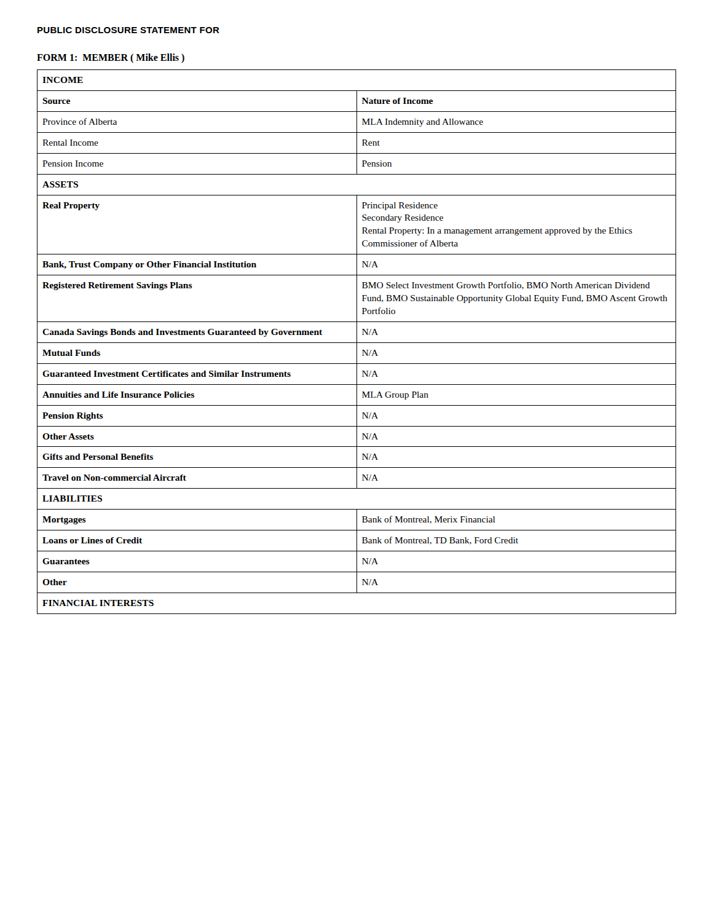PUBLIC DISCLOSURE STATEMENT FOR
FORM 1: MEMBER ( Mike Ellis )
| INCOME |
| Source | Nature of Income |
| Province of Alberta | MLA Indemnity and Allowance |
| Rental Income | Rent |
| Pension Income | Pension |
| ASSETS |
| Real Property | Principal Residence Secondary Residence Rental Property: In a management arrangement approved by the Ethics Commissioner of Alberta |
| Bank, Trust Company or Other Financial Institution | N/A |
| Registered Retirement Savings Plans | BMO Select Investment Growth Portfolio, BMO North American Dividend Fund, BMO Sustainable Opportunity Global Equity Fund, BMO Ascent Growth Portfolio |
| Canada Savings Bonds and Investments Guaranteed by Government | N/A |
| Mutual Funds | N/A |
| Guaranteed Investment Certificates and Similar Instruments | N/A |
| Annuities and Life Insurance Policies | MLA Group Plan |
| Pension Rights | N/A |
| Other Assets | N/A |
| Gifts and Personal Benefits | N/A |
| Travel on Non-commercial Aircraft | N/A |
| LIABILITIES |
| Mortgages | Bank of Montreal, Merix Financial |
| Loans or Lines of Credit | Bank of Montreal, TD Bank, Ford Credit |
| Guarantees | N/A |
| Other | N/A |
| FINANCIAL INTERESTS |